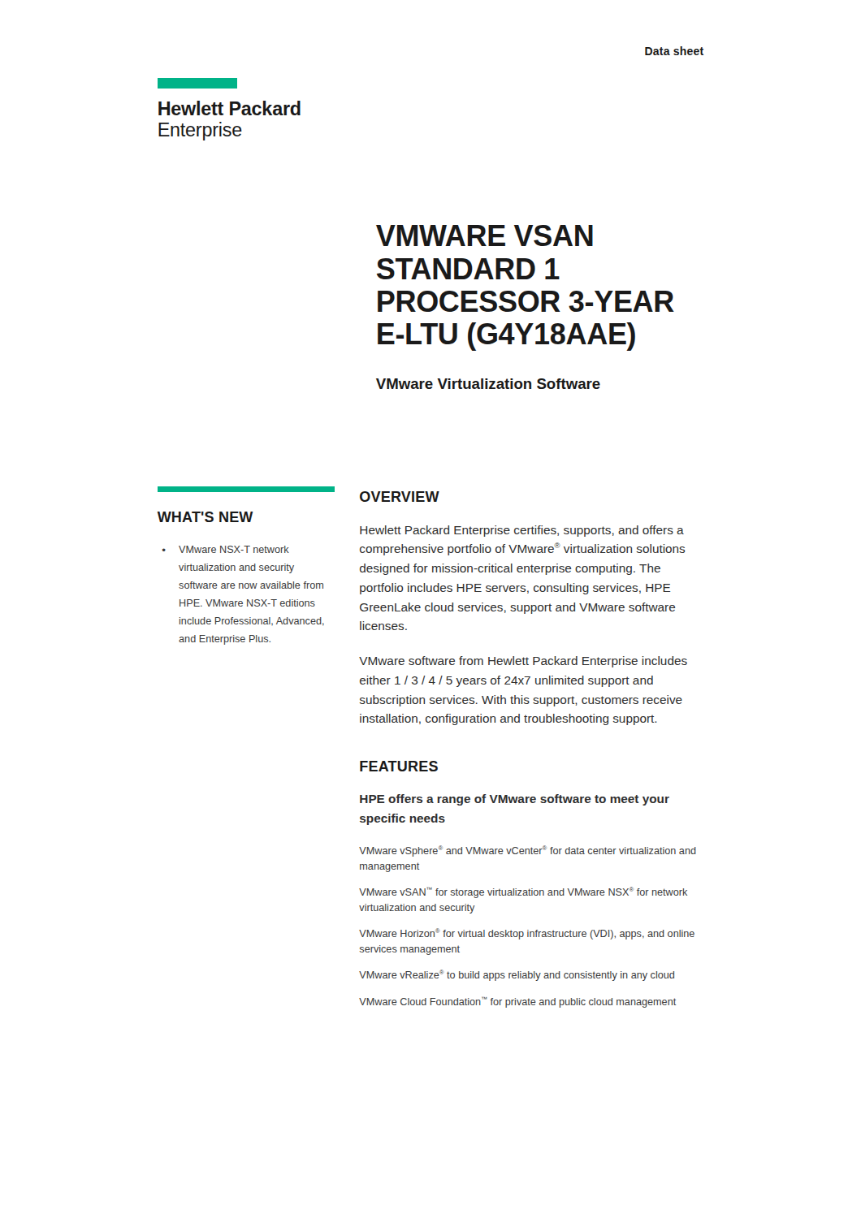Data sheet
Hewlett Packard Enterprise
VMware vSAN Standard 1 Processor 3-year E-LTU (G4Y18AAE)
VMware Virtualization Software
What's New
VMware NSX-T network virtualization and security software are now available from HPE. VMware NSX-T editions include Professional, Advanced, and Enterprise Plus.
Overview
Hewlett Packard Enterprise certifies, supports, and offers a comprehensive portfolio of VMware® virtualization solutions designed for mission-critical enterprise computing. The portfolio includes HPE servers, consulting services, HPE GreenLake cloud services, support and VMware software licenses.
VMware software from Hewlett Packard Enterprise includes either 1 / 3 / 4 / 5 years of 24x7 unlimited support and subscription services. With this support, customers receive installation, configuration and troubleshooting support.
Features
HPE offers a range of VMware software to meet your specific needs
VMware vSphere® and VMware vCenter® for data center virtualization and management
VMware vSAN™ for storage virtualization and VMware NSX® for network virtualization and security
VMware Horizon® for virtual desktop infrastructure (VDI), apps, and online services management
VMware vRealize® to build apps reliably and consistently in any cloud
VMware Cloud Foundation™ for private and public cloud management